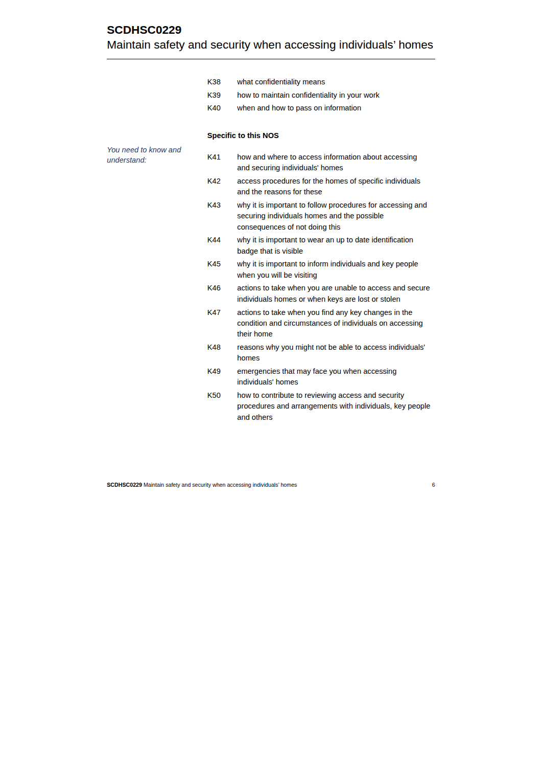SCDHSC0229
Maintain safety and security when accessing individuals’ homes
You need to know and understand:
K38 what confidentiality means
K39 how to maintain confidentiality in your work
K40 when and how to pass on information
Specific to this NOS
K41 how and where to access information about accessing and securing individuals' homes
K42 access procedures for the homes of specific individuals and the reasons for these
K43 why it is important to follow procedures for accessing and securing individuals homes and the possible consequences of not doing this
K44 why it is important to wear an up to date identification badge that is visible
K45 why it is important to inform individuals and key people when you will be visiting
K46 actions to take when you are unable to access and secure individuals homes or when keys are lost or stolen
K47 actions to take when you find any key changes in the condition and circumstances of individuals on accessing their home
K48 reasons why you might not be able to access individuals' homes
K49 emergencies that may face you when accessing individuals' homes
K50 how to contribute to reviewing access and security procedures and arrangements with individuals, key people and others
SCDHSC0229 Maintain safety and security when accessing individuals’ homes
6